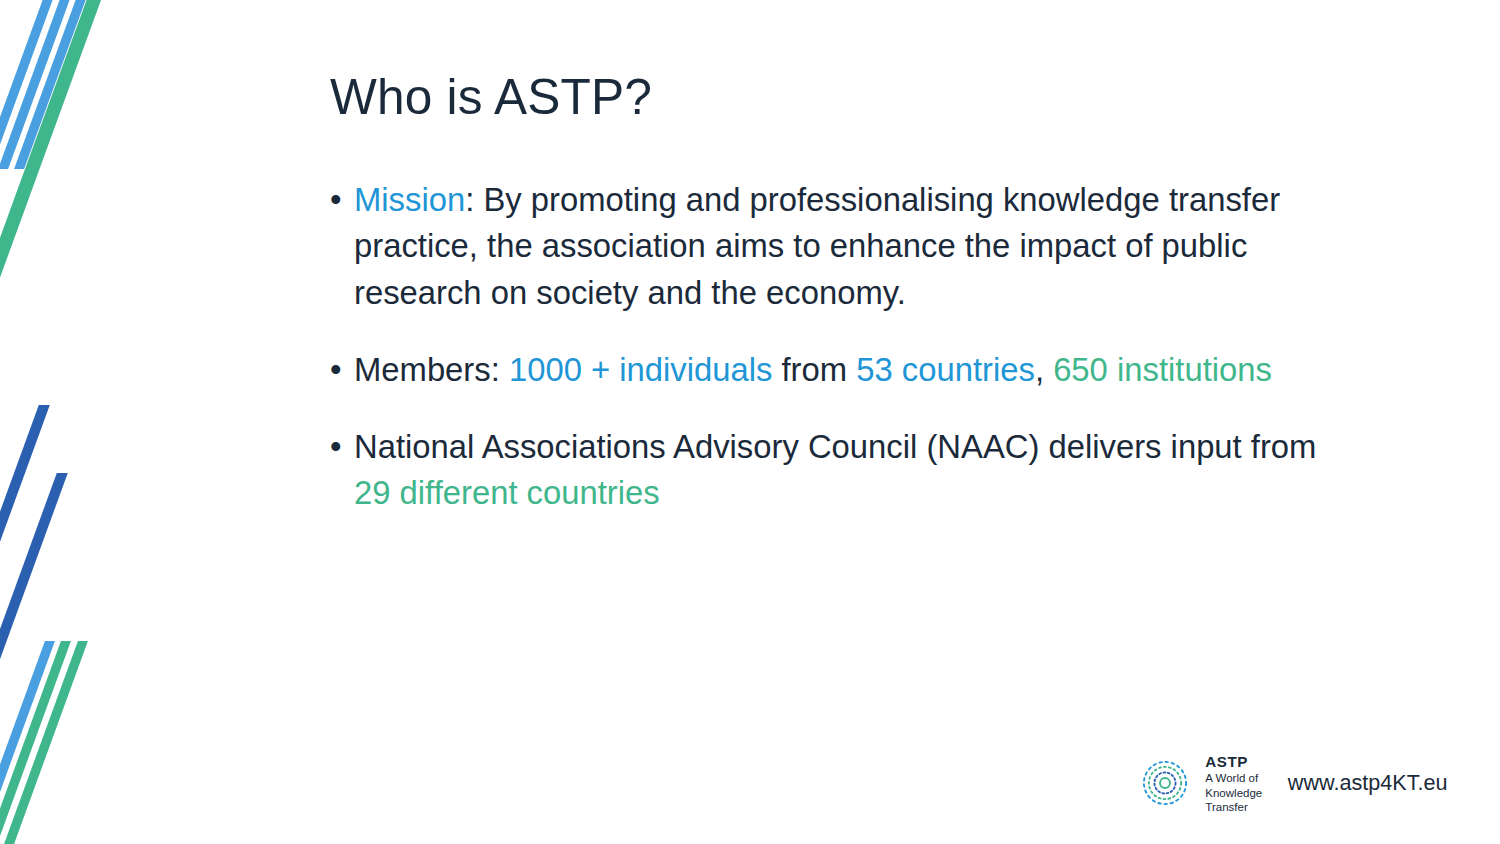Who is ASTP?
Mission: By promoting and professionalising knowledge transfer practice, the association aims to enhance the impact of public research on society and the economy.
Members: 1000 + individuals from 53 countries, 650 institutions
National Associations Advisory Council (NAAC) delivers input from 29 different countries
ASTP A World of
Knowledge
Transfer
www.astp4KT.eu